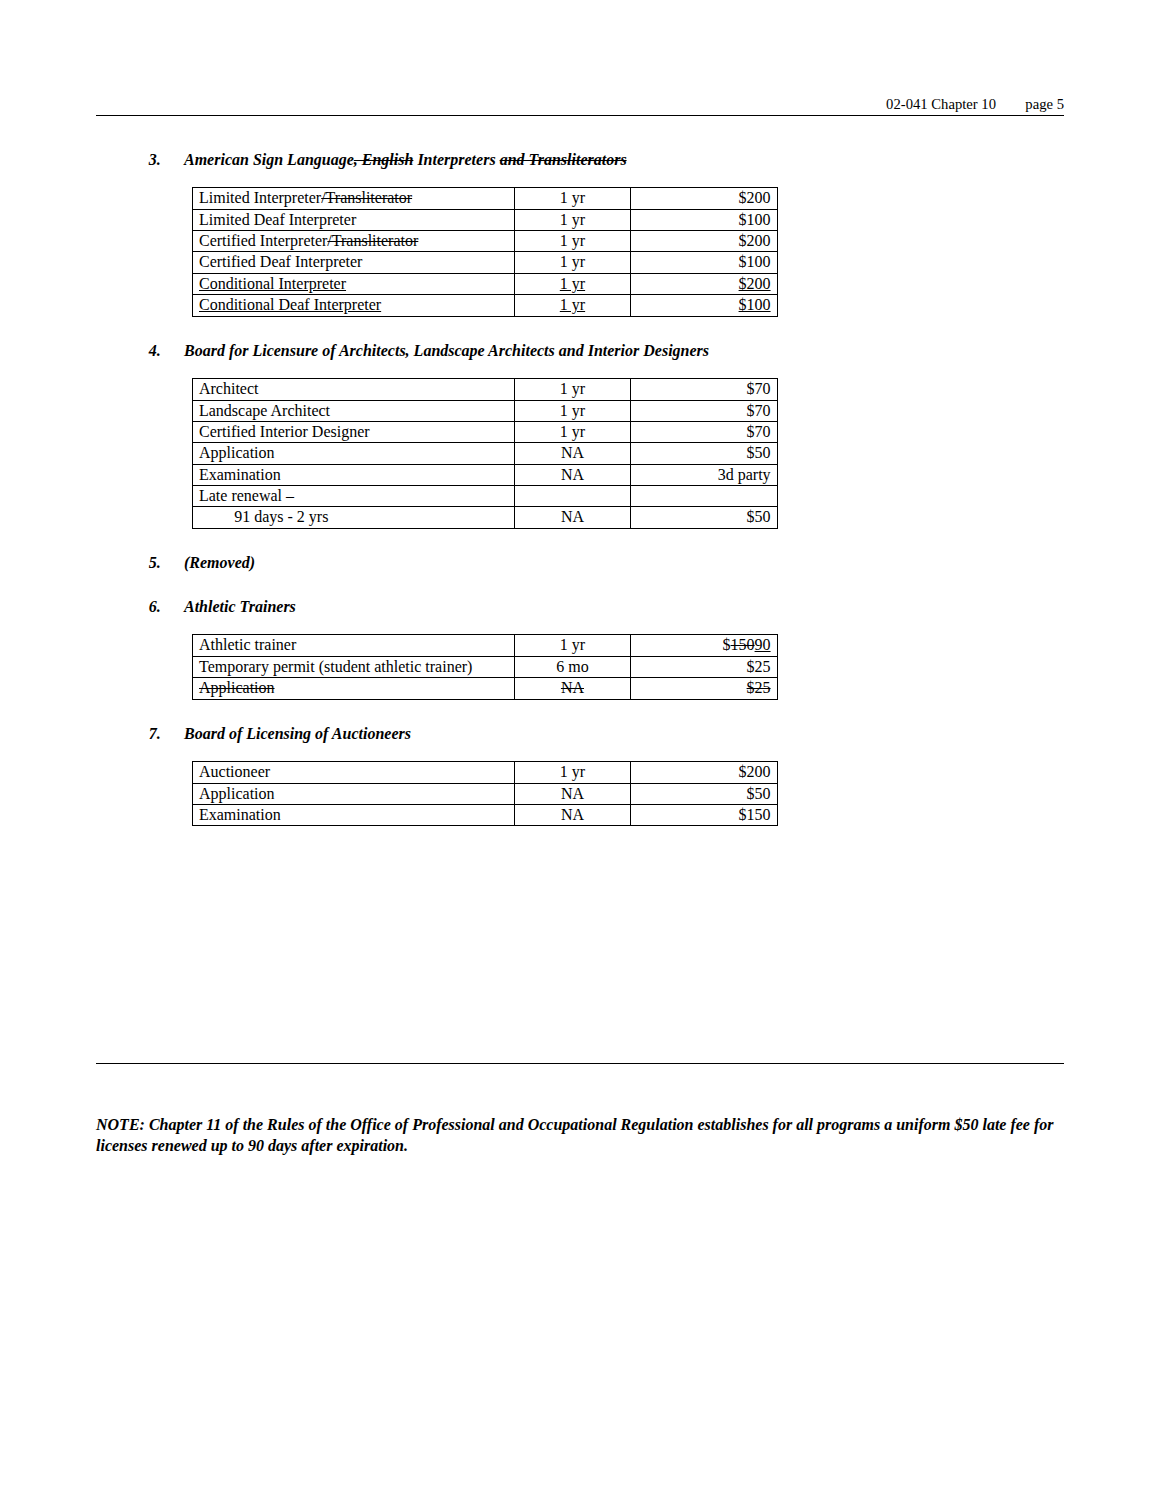02-041 Chapter 10 page 5
3. American Sign Language, English Interpreters and Transliterators
| Limited Interpreter /Transliterator | 1 yr | $200 |
| Limited Deaf Interpreter | 1 yr | $100 |
| Certified Interpreter /Transliterator | 1 yr | $200 |
| Certified Deaf Interpreter | 1 yr | $100 |
| Conditional Interpreter | 1 yr | $200 |
| Conditional Deaf Interpreter | 1 yr | $100 |
4. Board for Licensure of Architects, Landscape Architects and Interior Designers
| Architect | 1 yr | $70 |
| Landscape Architect | 1 yr | $70 |
| Certified Interior Designer | 1 yr | $70 |
| Application | NA | $50 |
| Examination | NA | 3d party |
| Late renewal – | | |
| 91 days - 2 yrs | NA | $50 |
5.(Removed)
6. Athletic Trainers
| Athletic trainer | 1 yr | $ 150 90 |
| Temporary permit (student athletic trainer) | 6 mo | $25 |
| Application | NA | $25 |
7. Board of Licensing of Auctioneers
| Auctioneer | 1 yr | $200 |
| Application | NA | $50 |
| Examination | NA | $150 |
NOTE: Chapter 11 of the Rules of the Office of Professional and Occupational Regulation establishes for all programs a uniform $50 late fee for licenses renewed up to 90 days after expiration.